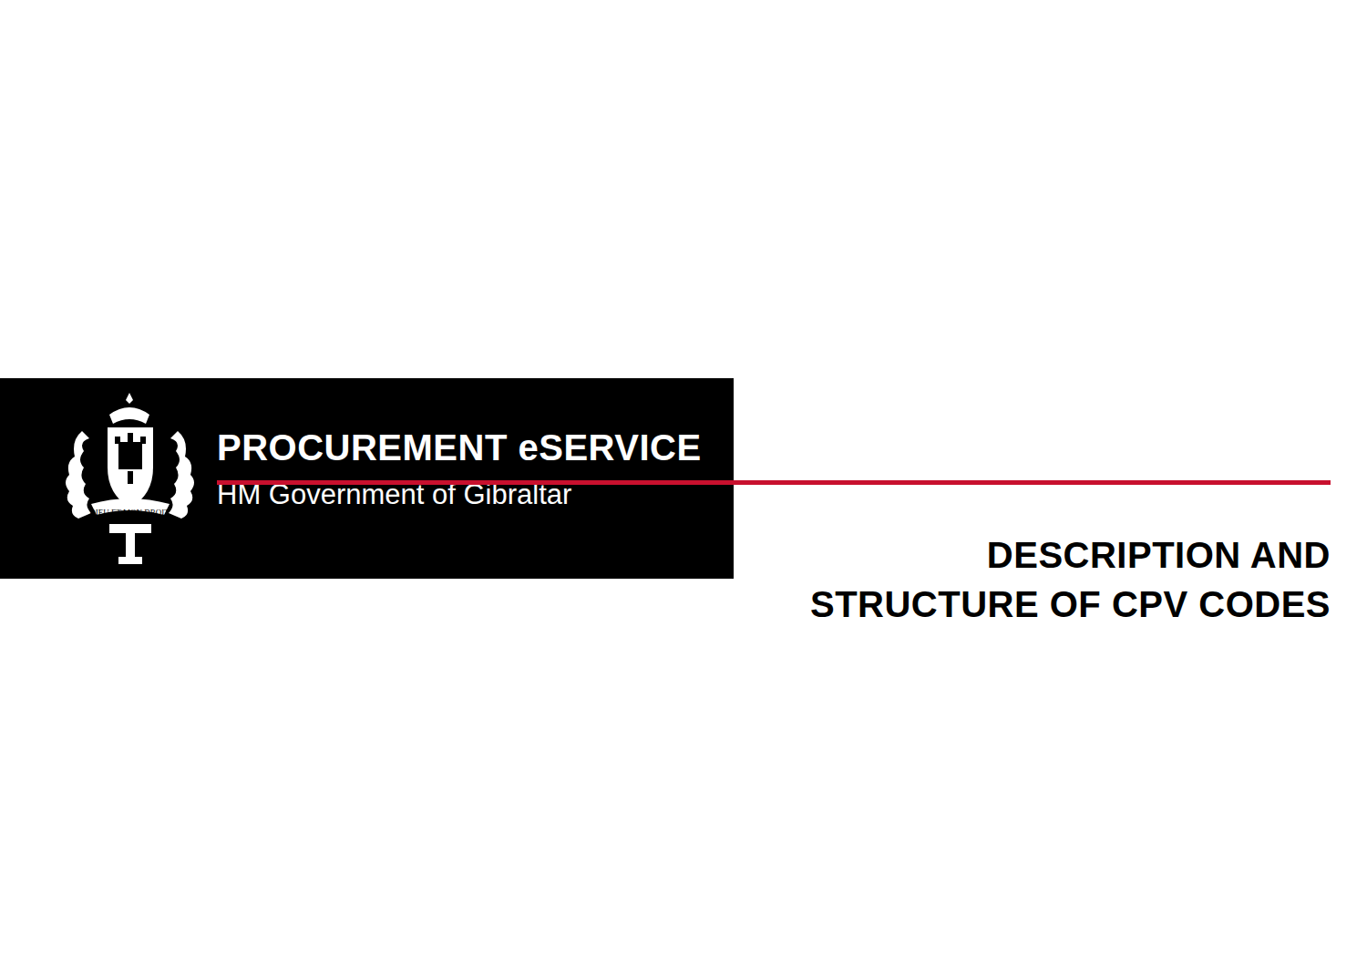DIEU ET MON DROIT
PROCUREMENT eSERVICE
HM Government of Gibraltar
DESCRIPTION AND
STRUCTURE OF CPV CODES